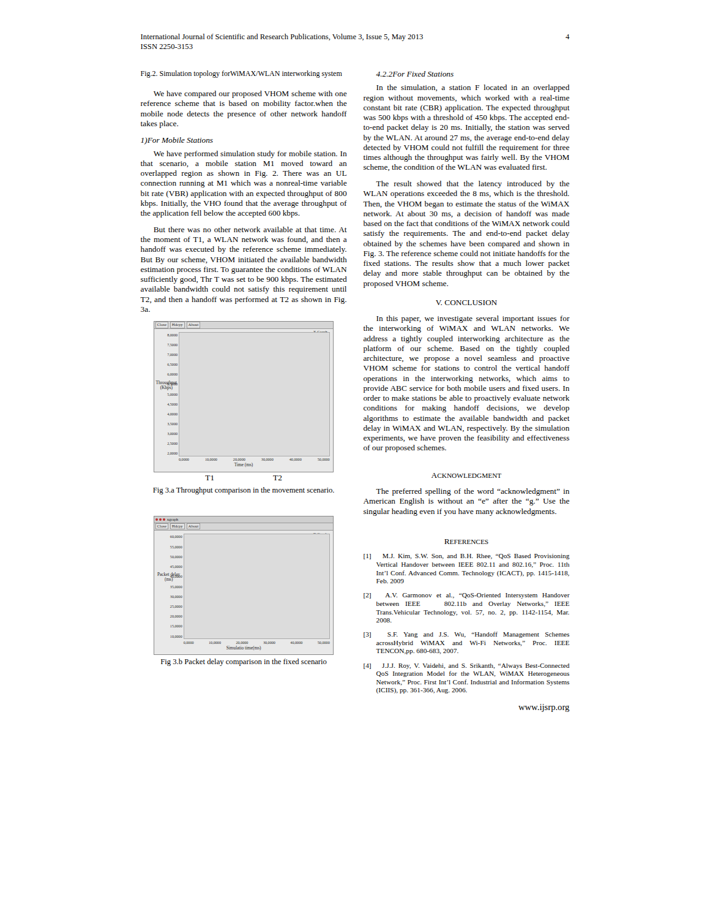International Journal of Scientific and Research Publications, Volume 3, Issue 5, May 2013
ISSN 2250-3153 4
Fig.2. Simulation topology forWiMAX/WLAN interworking system
We have compared our proposed VHOM scheme with one reference scheme that is based on mobility factor.when the mobile node detects the presence of other network handoff takes place.
1)For Mobile Stations
We have performed simulation study for mobile station. In that scenario, a mobile station M1 moved toward an overlapped region as shown in Fig. 2. There was an UL connection running at M1 which was a nonreal-time variable bit rate (VBR) application with an expected throughput of 800 kbps. Initially, the VHO found that the average throughput of the application fell below the accepted 600 kbps.
But there was no other network available at that time. At the moment of T1, a WLAN network was found, and then a handoff was executed by the reference scheme immediately. But By our scheme, VHOM initiated the available bandwidth estimation process first. To guarantee the conditions of WLAN sufficiently good, Thr T was set to be 900 kbps. The estimated available bandwidth could not satisfy this requirement until T2, and then a handoff was performed at T2 as shown in Fig. 3a.
Close Hdcpy About
X Graph
VHO
First_reference
Throughput
(Kbps)
8,0000
7,5000
7,0000
6,5000
6,0000
5,5000
5,0000
4,5000
4,0000
3,5000
3,0000
2,5000
2,0000
0,0000
10,0000
20,0000
30,0000
40,0000
50,0000
Time (ms)
T1 T2
Fig 3.a Throughput comparison in the movement scenario.
xgraph
Close Hdcpy About
X Graph
VHO
FIRST_REFERENCE
Packet delay (ms)
60,0000
55,0000
50,0000
45,0000
40,0000
35,0000
30,0000
25,0000
20,0000
15,0000
10,0000
0,0000
10,0000
20,0000
30,0000
40,0000
50,0000
Simulatio time(ms)
Fig 3.b Packet delay comparison in the fixed scenario
4.2.2For Fixed Stations
In the simulation, a station F located in an overlapped region without movements, which worked with a real-time constant bit rate (CBR) application. The expected throughput was 500 kbps with a threshold of 450 kbps. The accepted end-to-end packet delay is 20 ms. Initially, the station was served by the WLAN. At around 27 ms, the average end-to-end delay detected by VHOM could not fulfill the requirement for three times although the throughput was fairly well. By the VHOM scheme, the condition of the WLAN was evaluated first.
The result showed that the latency introduced by the WLAN operations exceeded the 8 ms, which is the threshold. Then, the VHOM began to estimate the status of the WiMAX network. At about 30 ms, a decision of handoff was made based on the fact that conditions of the WiMAX network could satisfy the requirements. The and end-to-end packet delay obtained by the schemes have been compared and shown in Fig. 3. The reference scheme could not initiate handoffs for the fixed stations. The results show that a much lower packet delay and more stable throughput can be obtained by the proposed VHOM scheme.
V. CONCLUSION
In this paper, we investigate several important issues for the interworking of WiMAX and WLAN networks. We address a tightly coupled interworking architecture as the platform of our scheme. Based on the tightly coupled architecture, we propose a novel seamless and proactive VHOM scheme for stations to control the vertical handoff operations in the interworking networks, which aims to provide ABC service for both mobile users and fixed users. In order to make stations be able to proactively evaluate network conditions for making handoff decisions, we develop algorithms to estimate the available bandwidth and packet delay in WiMAX and WLAN, respectively. By the simulation experiments, we have proven the feasibility and effectiveness of our proposed schemes.
ACKNOWLEDGMENT
The preferred spelling of the word “acknowledgment” in American English is without an “e” after the “g.” Use the singular heading even if you have many acknowledgments.
REFERENCES
[1] M.J. Kim, S.W. Son, and B.H. Rhee, “QoS Based Provisioning Vertical Handover between IEEE 802.11 and 802.16,” Proc. 11th Int’l Conf. Advanced Comm. Technology (ICACT), pp. 1415-1418, Feb. 2009
[2] A.V. Garmonov et al., “QoS-Oriented Intersystem Handover between IEEE 802.11b and Overlay Networks,” IEEE Trans.Vehicular Technology, vol. 57, no. 2, pp. 1142-1154, Mar. 2008.
[3] S.F. Yang and J.S. Wu, “Handoff Management Schemes acrossHybrid WiMAX and Wi-Fi Networks,” Proc. IEEE TENCON,pp. 680-683, 2007.
[4] J.J.J. Roy, V. Vaidehi, and S. Srikanth, “Always Best-Connected QoS Integration Model for the WLAN, WiMAX Heterogeneous Network,” Proc. First Int’l Conf. Industrial and Information Systems (ICIIS), pp. 361-366, Aug. 2006.
www.ijsrp.org